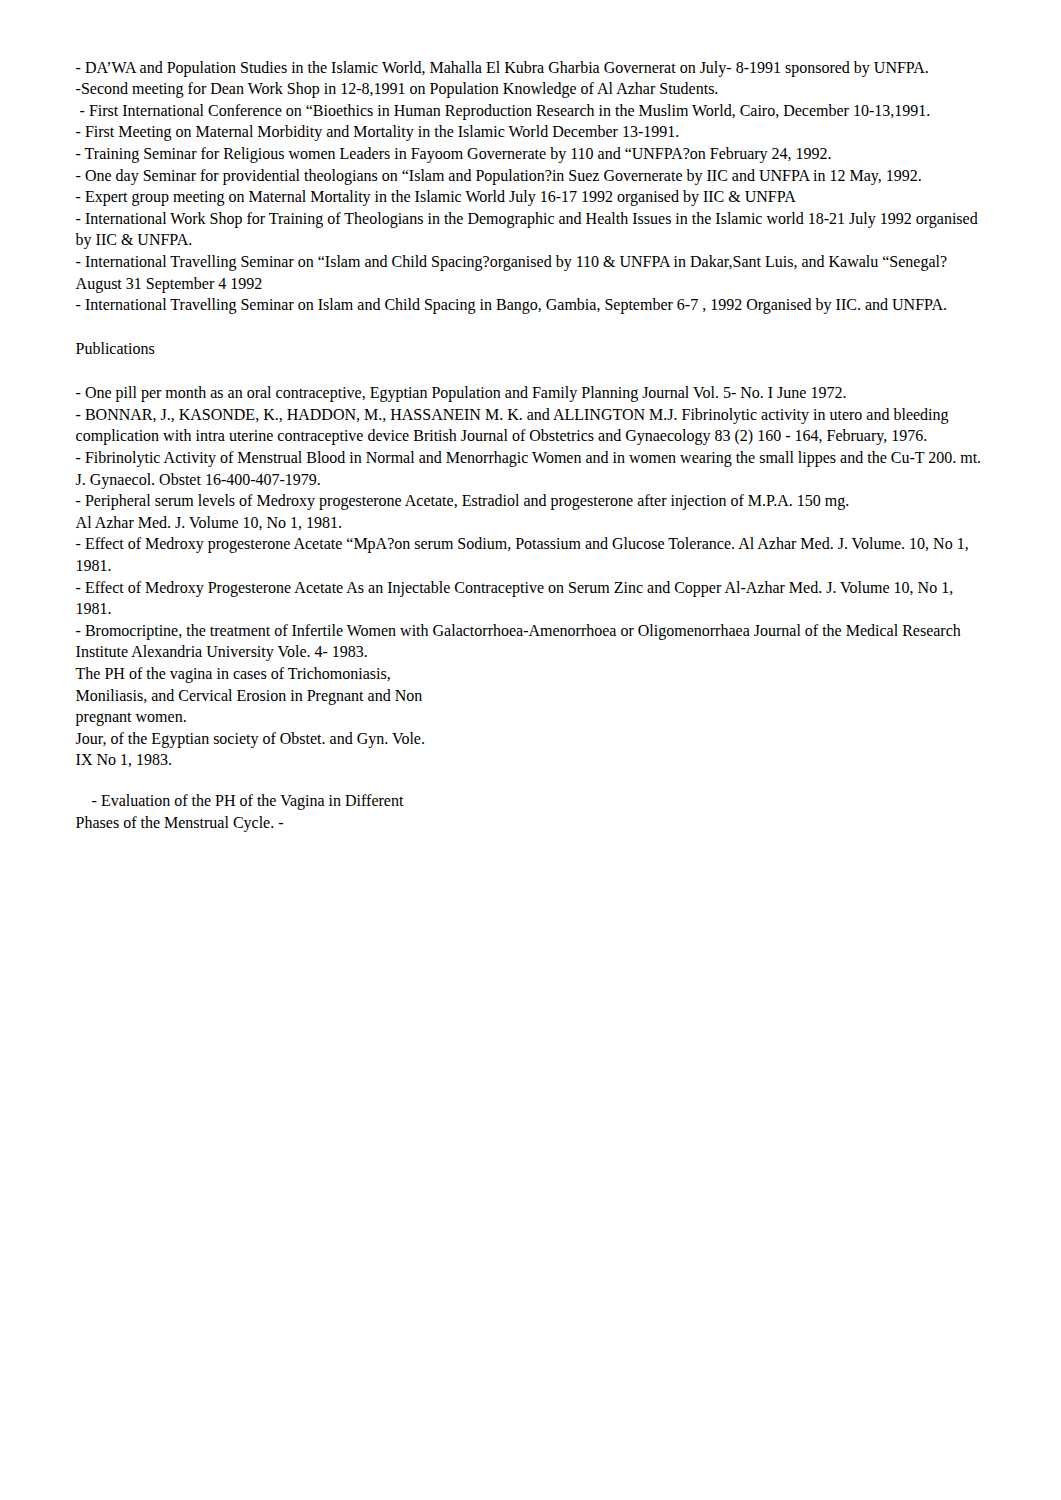- DA’WA and Population Studies in the Islamic World, Mahalla El Kubra Gharbia Governerat on July- 8-1991 sponsored by UNFPA.
-Second meeting for Dean Work Shop in 12-8,1991 on Population Knowledge of Al Azhar Students.
- First International Conference on “Bioethics in Human Reproduction Research in the Muslim World, Cairo, December 10-13,1991.
- First Meeting on Maternal Morbidity and Mortality in the Islamic World December 13-1991.
- Training Seminar for Religious women Leaders in Fayoom Governerate by 110 and “UNFPA?on February 24, 1992.
- One day Seminar for providential theologians on “Islam and Population?in Suez Governerate by IIC and UNFPA in 12 May, 1992.
- Expert group meeting on Maternal Mortality in the Islamic World July 16-17 1992 organised by IIC & UNFPA
- International Work Shop for Training of Theologians in the Demographic and Health Issues in the Islamic world 18-21 July 1992 organised by IIC & UNFPA.
- International Travelling Seminar on “Islam and Child Spacing?organised by 110 & UNFPA in Dakar,Sant Luis, and Kawalu “Senegal?August 31 September 4 1992
- International Travelling Seminar on Islam and Child Spacing in Bango, Gambia, September 6-7 , 1992 Organised by IIC. and UNFPA.
Publications
- One pill per month as an oral contraceptive, Egyptian Population and Family Planning Journal Vol. 5- No. I June 1972.
- BONNAR, J., KASONDE, K., HADDON, M., HASSANEIN M. K. and ALLINGTON M.J. Fibrinolytic activity in utero and bleeding complication with intra uterine contraceptive device British Journal of Obstetrics and Gynaecology 83 (2) 160 - 164, February, 1976.
- Fibrinolytic Activity of Menstrual Blood in Normal and Menorrhagic Women and in women wearing the small lippes and the Cu-T 200. mt. J. Gynaecol. Obstet 16-400-407-1979.
- Peripheral serum levels of Medroxy progesterone Acetate, Estradiol and progesterone after injection of M.P.A. 150 mg.
Al Azhar Med. J. Volume 10, No 1, 1981.
- Effect of Medroxy progesterone Acetate “MpA?on serum Sodium, Potassium and Glucose Tolerance. Al Azhar Med. J. Volume. 10, No 1, 1981.
- Effect of Medroxy Progesterone Acetate As an Injectable Contraceptive on Serum Zinc and Copper Al-Azhar Med. J. Volume 10, No 1, 1981.
- Bromocriptine, the treatment of Infertile Women with Galactorrhoea-Amenorrhoea or Oligomenorrhaea Journal of the Medical Research Institute Alexandria University Vole. 4- 1983.
The PH of the vagina in cases of Trichomoniasis,
Moniliasis, and Cervical Erosion in Pregnant and Non
pregnant women.
Jour, of the Egyptian society of Obstet. and Gyn. Vole.
IX No 1, 1983.
- Evaluation of the PH of the Vagina in Different
Phases of the Menstrual Cycle. -